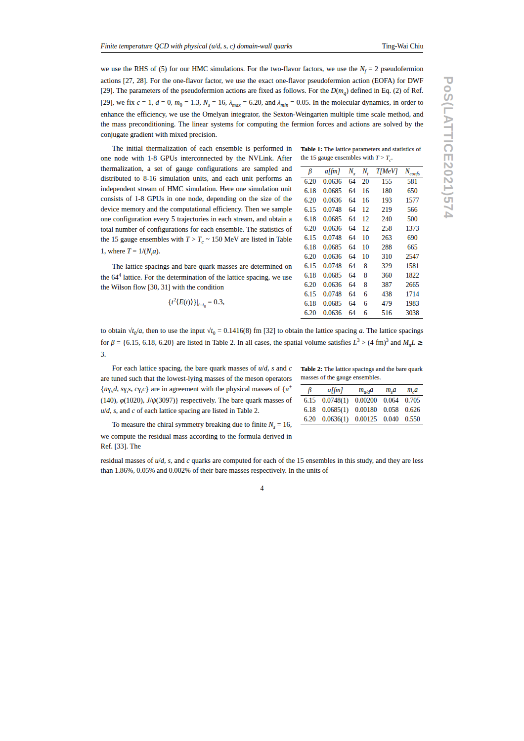Finite temperature QCD with physical (u/d, s, c) domain-wall quarks
Ting-Wai Chiu
PoS(LATTICE2021)574
we use the RHS of (5) for our HMC simulations. For the two-flavor factors, we use the Nf = 2 pseudofermion actions [27, 28]. For the one-flavor factor, we use the exact one-flavor pseudofermion action (EOFA) for DWF [29]. The parameters of the pseudofermion actions are fixed as follows. For the D(mq) defined in Eq. (2) of Ref. [29], we fix c = 1, d = 0, m0 = 1.3, Ns = 16, λmax = 6.20, and λmin = 0.05. In the molecular dynamics, in order to enhance the efficiency, we use the Omelyan integrator, the Sexton-Weingarten multiple time scale method, and the mass preconditioning. The linear systems for computing the fermion forces and actions are solved by the conjugate gradient with mixed precision.
The initial thermalization of each ensemble is performed in one node with 1-8 GPUs interconnected by the NVLink. After thermalization, a set of gauge configurations are sampled and distributed to 8-16 simulation units, and each unit performs an independent stream of HMC simulation. Here one simulation unit consists of 1-8 GPUs in one node, depending on the size of the device memory and the computational efficiency. Then we sample one configuration every 5 trajectories in each stream, and obtain a total number of configurations for each ensemble. The statistics of the 15 gauge ensembles with T > Tc ~ 150 MeV are listed in Table 1, where T = 1/(Nta).
The lattice spacings and bare quark masses are determined on the 644 lattice. For the determination of the lattice spacing, we use the Wilson flow [30, 31] with the condition
{t2⟨E(t)⟩}|t=t0 = 0.3,
Table 1: The lattice parameters and statistics of the 15 gauge ensembles with T > T c .
| β | a[fm] | N x | N t | T[MeV] | N confs |
| --- | --- | --- | --- | --- | --- |
| 6.20 | 0.0636 | 64 | 20 | 155 | 581 |
| 6.18 | 0.0685 | 64 | 16 | 180 | 650 |
| 6.20 | 0.0636 | 64 | 16 | 193 | 1577 |
| 6.15 | 0.0748 | 64 | 12 | 219 | 566 |
| 6.18 | 0.0685 | 64 | 12 | 240 | 500 |
| 6.20 | 0.0636 | 64 | 12 | 258 | 1373 |
| 6.15 | 0.0748 | 64 | 10 | 263 | 690 |
| 6.18 | 0.0685 | 64 | 10 | 288 | 665 |
| 6.20 | 0.0636 | 64 | 10 | 310 | 2547 |
| 6.15 | 0.0748 | 64 | 8 | 329 | 1581 |
| 6.18 | 0.0685 | 64 | 8 | 360 | 1822 |
| 6.20 | 0.0636 | 64 | 8 | 387 | 2665 |
| 6.15 | 0.0748 | 64 | 6 | 438 | 1714 |
| 6.18 | 0.0685 | 64 | 6 | 479 | 1983 |
| 6.20 | 0.0636 | 64 | 6 | 516 | 3038 |
to obtain √t0/a, then to use the input √t0 = 0.1416(8) fm [32] to obtain the lattice spacing a. The lattice spacings for β = {6.15, 6.18, 6.20} are listed in Table 2. In all cases, the spatial volume satisfies L3 > (4 fm)3 and MπL ≳ 3.
For each lattice spacing, the bare quark masses of u/d, s and c are tuned such that the lowest-lying masses of the meson operators {ūγ5d, s̄γis, c̄γic} are in agreement with the physical masses of {π±(140), φ(1020), J/ψ(3097)} respectively. The bare quark masses of u/d, s, and c of each lattice spacing are listed in Table 2.
To measure the chiral symmetry breaking due to finite Ns = 16, we compute the residual mass according to the formula derived in Ref. [33]. The
Table 2: The lattice spacings and the bare quark masses of the gauge ensembles.
| β | a[fm] | m u/d a | m s a | m c a |
| --- | --- | --- | --- | --- |
| 6.15 | 0.0748(1) | 0.00200 | 0.064 | 0.705 |
| 6.18 | 0.0685(1) | 0.00180 | 0.058 | 0.626 |
| 6.20 | 0.0636(1) | 0.00125 | 0.040 | 0.550 |
residual masses of u/d, s, and c quarks are computed for each of the 15 ensembles in this study, and they are less than 1.86%, 0.05% and 0.002% of their bare masses respectively. In the units of
4